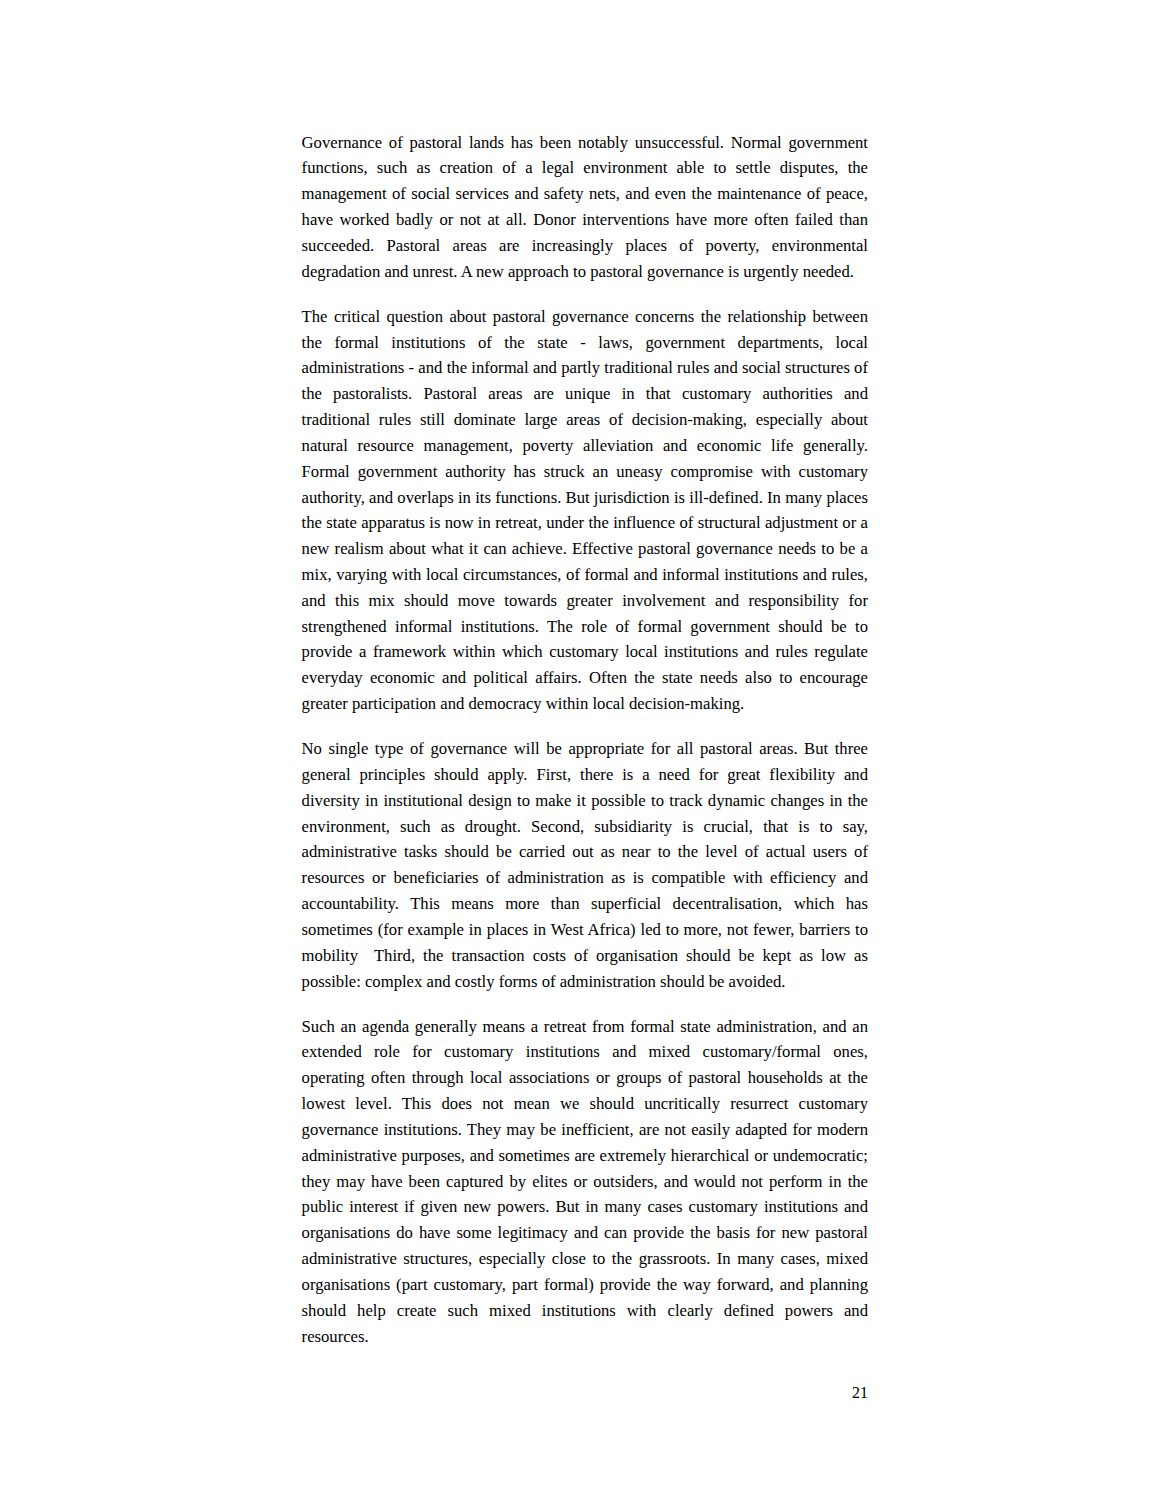Governance of pastoral lands has been notably unsuccessful. Normal government functions, such as creation of a legal environment able to settle disputes, the management of social services and safety nets, and even the maintenance of peace, have worked badly or not at all. Donor interventions have more often failed than succeeded. Pastoral areas are increasingly places of poverty, environmental degradation and unrest. A new approach to pastoral governance is urgently needed.
The critical question about pastoral governance concerns the relationship between the formal institutions of the state - laws, government departments, local administrations - and the informal and partly traditional rules and social structures of the pastoralists. Pastoral areas are unique in that customary authorities and traditional rules still dominate large areas of decision-making, especially about natural resource management, poverty alleviation and economic life generally. Formal government authority has struck an uneasy compromise with customary authority, and overlaps in its functions. But jurisdiction is ill-defined. In many places the state apparatus is now in retreat, under the influence of structural adjustment or a new realism about what it can achieve. Effective pastoral governance needs to be a mix, varying with local circumstances, of formal and informal institutions and rules, and this mix should move towards greater involvement and responsibility for strengthened informal institutions. The role of formal government should be to provide a framework within which customary local institutions and rules regulate everyday economic and political affairs. Often the state needs also to encourage greater participation and democracy within local decision-making.
No single type of governance will be appropriate for all pastoral areas. But three general principles should apply. First, there is a need for great flexibility and diversity in institutional design to make it possible to track dynamic changes in the environment, such as drought. Second, subsidiarity is crucial, that is to say, administrative tasks should be carried out as near to the level of actual users of resources or beneficiaries of administration as is compatible with efficiency and accountability. This means more than superficial decentralisation, which has sometimes (for example in places in West Africa) led to more, not fewer, barriers to mobility Third, the transaction costs of organisation should be kept as low as possible: complex and costly forms of administration should be avoided.
Such an agenda generally means a retreat from formal state administration, and an extended role for customary institutions and mixed customary/formal ones, operating often through local associations or groups of pastoral households at the lowest level. This does not mean we should uncritically resurrect customary governance institutions. They may be inefficient, are not easily adapted for modern administrative purposes, and sometimes are extremely hierarchical or undemocratic; they may have been captured by elites or outsiders, and would not perform in the public interest if given new powers. But in many cases customary institutions and organisations do have some legitimacy and can provide the basis for new pastoral administrative structures, especially close to the grassroots. In many cases, mixed organisations (part customary, part formal) provide the way forward, and planning should help create such mixed institutions with clearly defined powers and resources.
21